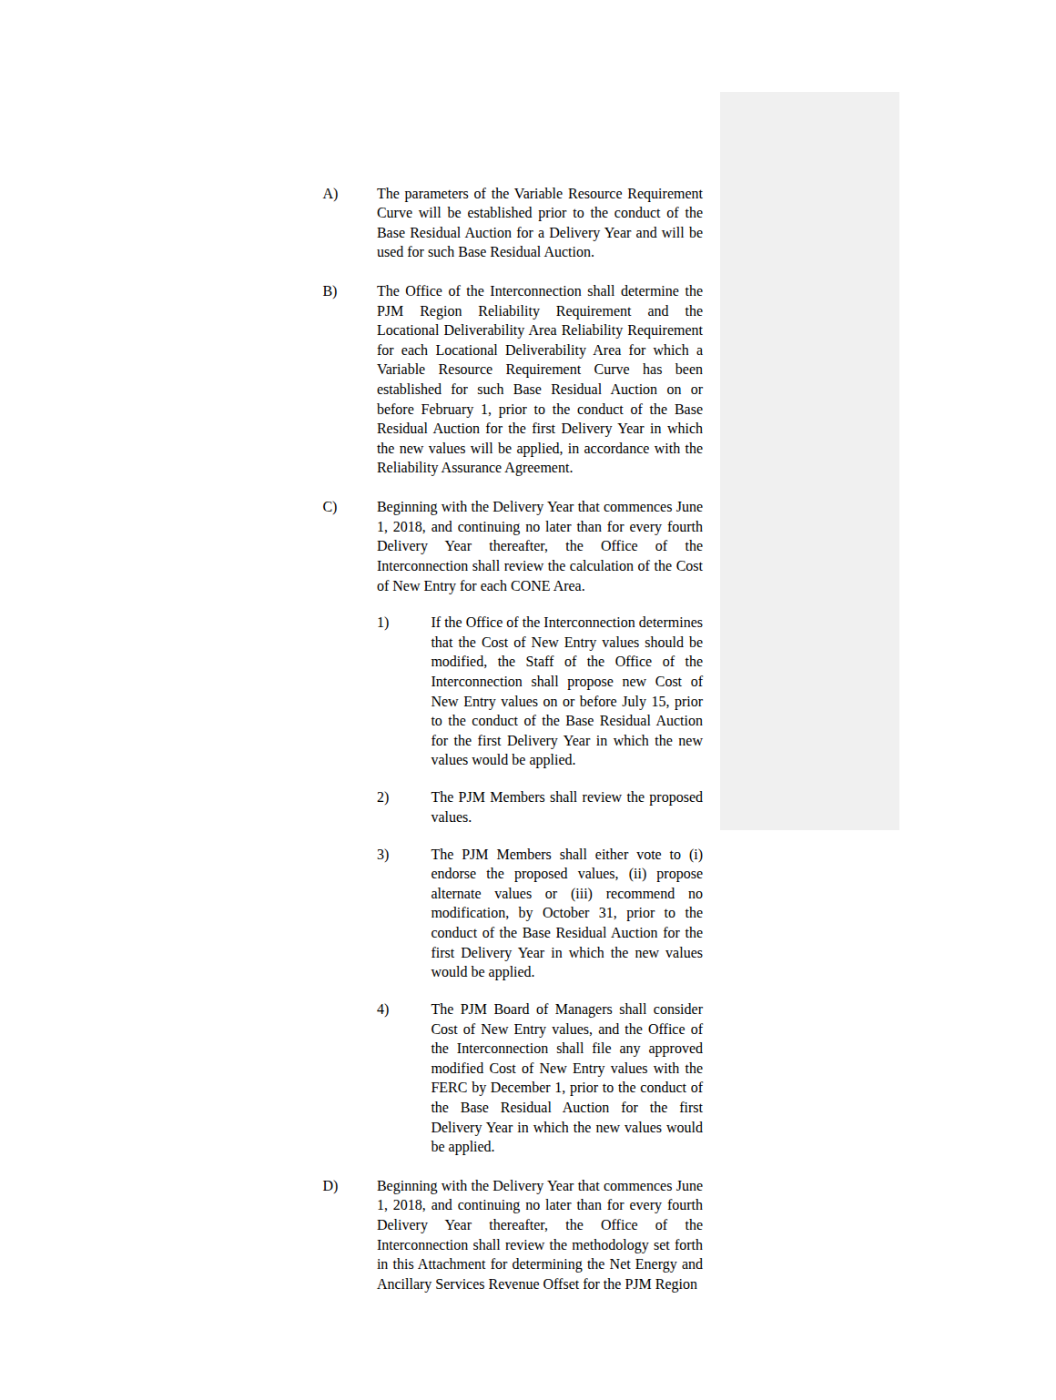A)
The parameters of the Variable Resource Requirement Curve will be established prior to the conduct of the Base Residual Auction for a Delivery Year and will be used for such Base Residual Auction.
B)
The Office of the Interconnection shall determine the PJM Region Reliability Requirement and the Locational Deliverability Area Reliability Requirement for each Locational Deliverability Area for which a Variable Resource Requirement Curve has been established for such Base Residual Auction on or before February 1, prior to the conduct of the Base Residual Auction for the first Delivery Year in which the new values will be applied, in accordance with the Reliability Assurance Agreement.
C)
Beginning with the Delivery Year that commences June 1, 2018, and continuing no later than for every fourth Delivery Year thereafter, the Office of the Interconnection shall review the calculation of the Cost of New Entry for each CONE Area.
1)
If the Office of the Interconnection determines that the Cost of New Entry values should be modified, the Staff of the Office of the Interconnection shall propose new Cost of New Entry values on or before July 15, prior to the conduct of the Base Residual Auction for the first Delivery Year in which the new values would be applied.
2)
The PJM Members shall review the proposed values.
3)
The PJM Members shall either vote to (i) endorse the proposed values, (ii) propose alternate values or (iii) recommend no modification, by October 31, prior to the conduct of the Base Residual Auction for the first Delivery Year in which the new values would be applied.
4)
The PJM Board of Managers shall consider Cost of New Entry values, and the Office of the Interconnection shall file any approved modified Cost of New Entry values with the FERC by December 1, prior to the conduct of the Base Residual Auction for the first Delivery Year in which the new values would be applied.
D)
Beginning with the Delivery Year that commences June 1, 2018, and continuing no later than for every fourth Delivery Year thereafter, the Office of the Interconnection shall review the methodology set forth in this Attachment for determining the Net Energy and Ancillary Services Revenue Offset for the PJM Region